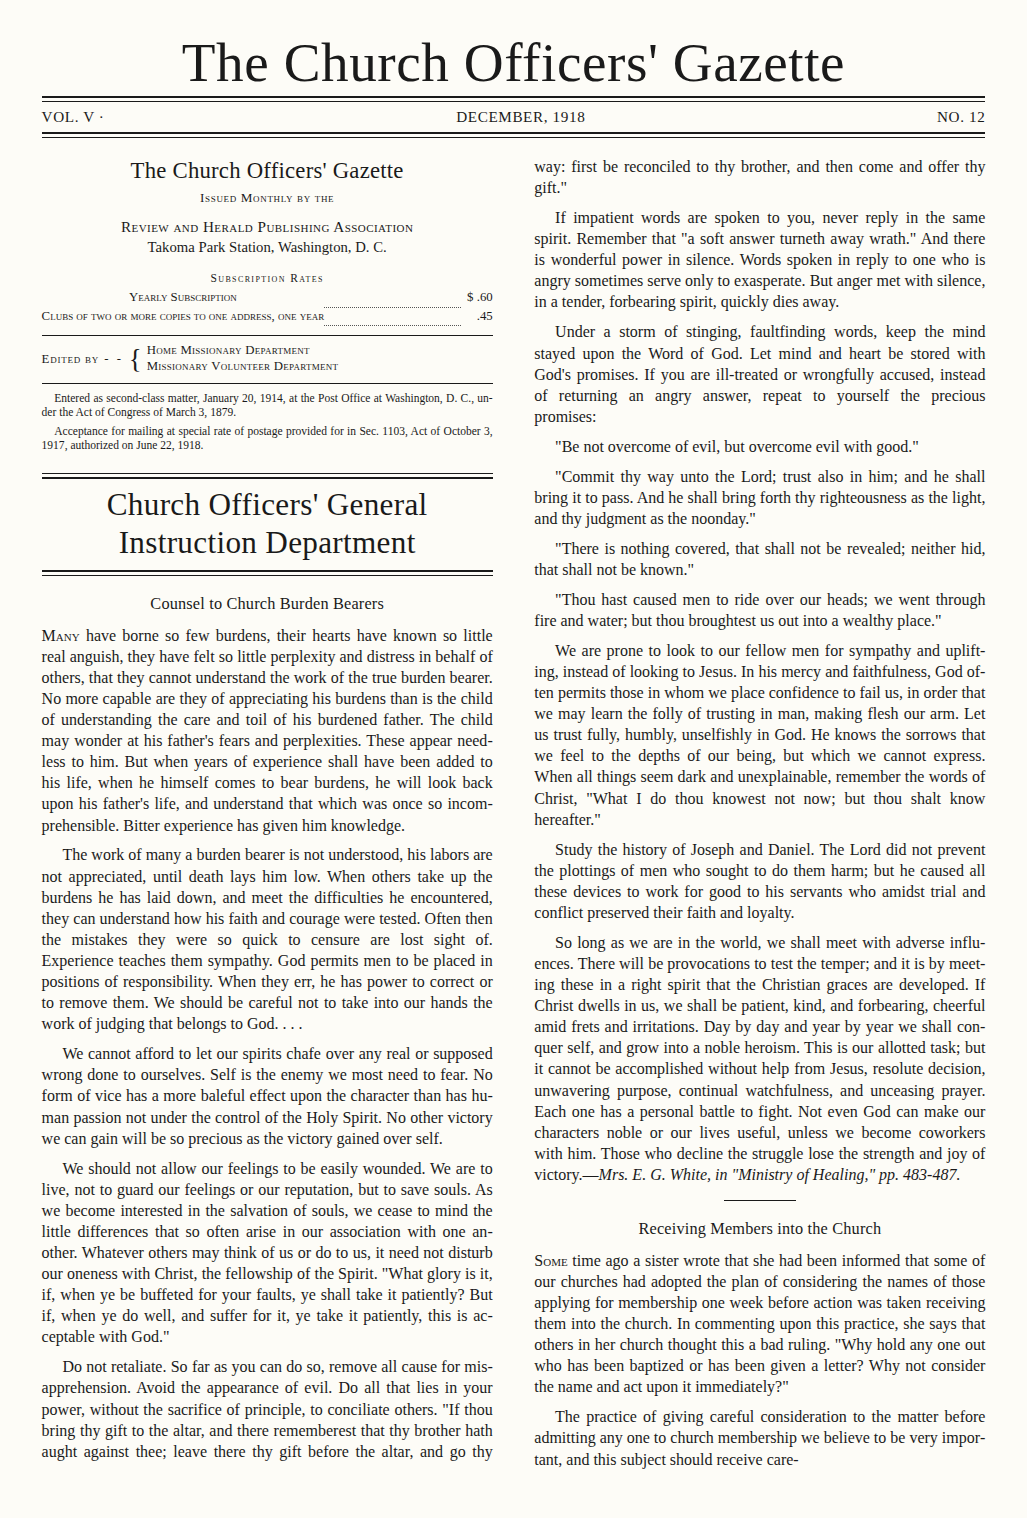The Church Officers' Gazette
VOL. V · DECEMBER, 1918 NO. 12
The Church Officers' Gazette
Issued Monthly by the
Review and Herald Publishing Association
Takoma Park Station, Washington, D. C.
Subscription Rates
| Yearly Subscription | | $ .60 |
| Clubs of two or more copies to one address, one year | | .45 |
Edited by - - { Home Missionary Department
Missionary Volunteer Department
Entered as second-class matter, January 20, 1914, at the Post Office at Washington, D. C., under the Act of Congress of March 3, 1879.
Acceptance for mailing at special rate of postage provided for in Sec. 1103, Act of October 3, 1917, authorized on June 22, 1918.
Church Officers' General
Instruction Department
Counsel to Church Burden Bearers
Many have borne so few burdens, their hearts have known so little real anguish, they have felt so little perplexity and distress in behalf of others, that they cannot understand the work of the true burden bearer. No more capable are they of appreciating his burdens than is the child of understanding the care and toil of his burdened father. The child may wonder at his father's fears and perplexities. These appear needless to him. But when years of experience shall have been added to his life, when he himself comes to bear burdens, he will look back upon his father's life, and understand that which was once so incomprehensible. Bitter experience has given him knowledge.
The work of many a burden bearer is not understood, his labors are not appreciated, until death lays him low. When others take up the burdens he has laid down, and meet the difficulties he encountered, they can understand how his faith and courage were tested. Often then the mistakes they were so quick to censure are lost sight of. Experience teaches them sympathy. God permits men to be placed in positions of responsibility. When they err, he has power to correct or to remove them. We should be careful not to take into our hands the work of judging that belongs to God. . . .
We cannot afford to let our spirits chafe over any real or supposed wrong done to ourselves. Self is the enemy we most need to fear. No form of vice has a more baleful effect upon the character than has human passion not under the control of the Holy Spirit. No other victory we can gain will be so precious as the victory gained over self.
We should not allow our feelings to be easily wounded. We are to live, not to guard our feelings or our reputation, but to save souls. As we become interested in the salvation of souls, we cease to mind the little differences that so often arise in our association with one another. Whatever others may think of us or do to us, it need not disturb our oneness with Christ, the fellowship of the Spirit. "What glory is it, if, when ye be buffeted for your faults, ye shall take it patiently? But if, when ye do well, and suffer for it, ye take it patiently, this is acceptable with God."
Do not retaliate. So far as you can do so, remove all cause for misapprehension. Avoid the appearance of evil. Do all that lies in your power, without the sacrifice of principle, to conciliate others. "If thou bring thy gift to the altar, and there rememberest that thy brother hath aught against thee; leave there thy gift before the altar, and go thy way: first be reconciled to thy brother, and then come and offer thy gift."
If impatient words are spoken to you, never reply in the same spirit. Remember that "a soft answer turneth away wrath." And there is wonderful power in silence. Words spoken in reply to one who is angry sometimes serve only to exasperate. But anger met with silence, in a tender, forbearing spirit, quickly dies away.
Under a storm of stinging, faultfinding words, keep the mind stayed upon the Word of God. Let mind and heart be stored with God's promises. If you are ill-treated or wrongfully accused, instead of returning an angry answer, repeat to yourself the precious promises:
"Be not overcome of evil, but overcome evil with good."
"Commit thy way unto the Lord; trust also in him; and he shall bring it to pass. And he shall bring forth thy righteousness as the light, and thy judgment as the noonday."
"There is nothing covered, that shall not be revealed; neither hid, that shall not be known."
"Thou hast caused men to ride over our heads; we went through fire and water; but thou broughtest us out into a wealthy place."
We are prone to look to our fellow men for sympathy and uplifting, instead of looking to Jesus. In his mercy and faithfulness, God often permits those in whom we place confidence to fail us, in order that we may learn the folly of trusting in man, making flesh our arm. Let us trust fully, humbly, unselfishly in God. He knows the sorrows that we feel to the depths of our being, but which we cannot express. When all things seem dark and unexplainable, remember the words of Christ, "What I do thou knowest not now; but thou shalt know hereafter."
Study the history of Joseph and Daniel. The Lord did not prevent the plottings of men who sought to do them harm; but he caused all these devices to work for good to his servants who amidst trial and conflict preserved their faith and loyalty.
So long as we are in the world, we shall meet with adverse influences. There will be provocations to test the temper; and it is by meeting these in a right spirit that the Christian graces are developed. If Christ dwells in us, we shall be patient, kind, and forbearing, cheerful amid frets and irritations. Day by day and year by year we shall conquer self, and grow into a noble heroism. This is our allotted task; but it cannot be accomplished without help from Jesus, resolute decision, unwavering purpose, continual watchfulness, and unceasing prayer. Each one has a personal battle to fight. Not even God can make our characters noble or our lives useful, unless we become coworkers with him. Those who decline the struggle lose the strength and joy of victory.—Mrs. E. G. White, in "Ministry of Healing," pp. 483-487.
Receiving Members into the Church
Some time ago a sister wrote that she had been informed that some of our churches had adopted the plan of considering the names of those applying for membership one week before action was taken receiving them into the church. In commenting upon this practice, she says that others in her church thought this a bad ruling. "Why hold any one out who has been baptized or has been given a letter? Why not consider the name and act upon it immediately?"
The practice of giving careful consideration to the matter before admitting any one to church membership we believe to be very important, and this subject should receive care-